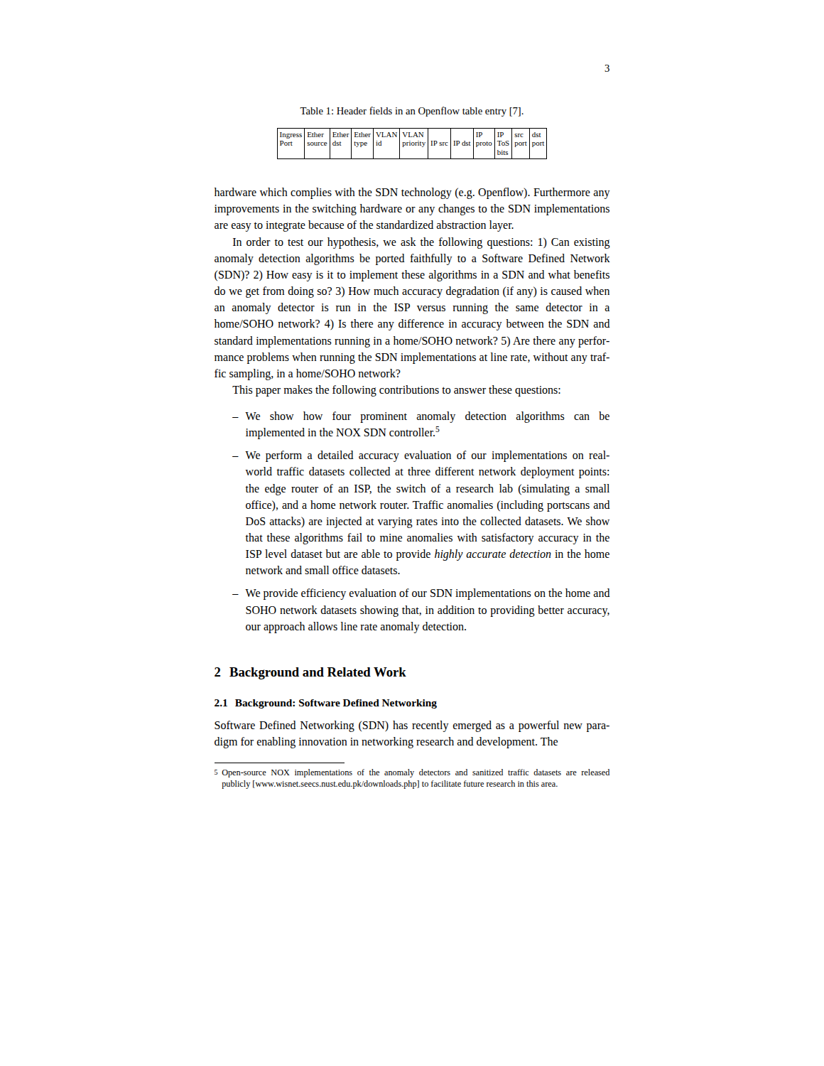3
Table 1: Header fields in an Openflow table entry [7].
| Ingress Port | Ether source | Ether dst | Ether type | VLAN id | VLAN priority | IP src | IP dst | IP proto | IP ToS bits | src port | dst port |
hardware which complies with the SDN technology (e.g. Openflow). Furthermore any improvements in the switching hardware or any changes to the SDN implementations are easy to integrate because of the standardized abstraction layer.
In order to test our hypothesis, we ask the following questions: 1) Can existing anomaly detection algorithms be ported faithfully to a Software Defined Network (SDN)? 2) How easy is it to implement these algorithms in a SDN and what benefits do we get from doing so? 3) How much accuracy degradation (if any) is caused when an anomaly detector is run in the ISP versus running the same detector in a home/SOHO network? 4) Is there any difference in accuracy between the SDN and standard implementations running in a home/SOHO network? 5) Are there any performance problems when running the SDN implementations at line rate, without any traffic sampling, in a home/SOHO network?
This paper makes the following contributions to answer these questions:
We show how four prominent anomaly detection algorithms can be implemented in the NOX SDN controller.5
We perform a detailed accuracy evaluation of our implementations on real-world traffic datasets collected at three different network deployment points: the edge router of an ISP, the switch of a research lab (simulating a small office), and a home network router. Traffic anomalies (including portscans and DoS attacks) are injected at varying rates into the collected datasets. We show that these algorithms fail to mine anomalies with satisfactory accuracy in the ISP level dataset but are able to provide highly accurate detection in the home network and small office datasets.
We provide efficiency evaluation of our SDN implementations on the home and SOHO network datasets showing that, in addition to providing better accuracy, our approach allows line rate anomaly detection.
2 Background and Related Work
2.1 Background: Software Defined Networking
Software Defined Networking (SDN) has recently emerged as a powerful new paradigm for enabling innovation in networking research and development. The
5
Open-source NOX implementations of the anomaly detectors and sanitized traffic datasets are released publicly [www.wisnet.seecs.nust.edu.pk/downloads.php] to facilitate future research in this area.